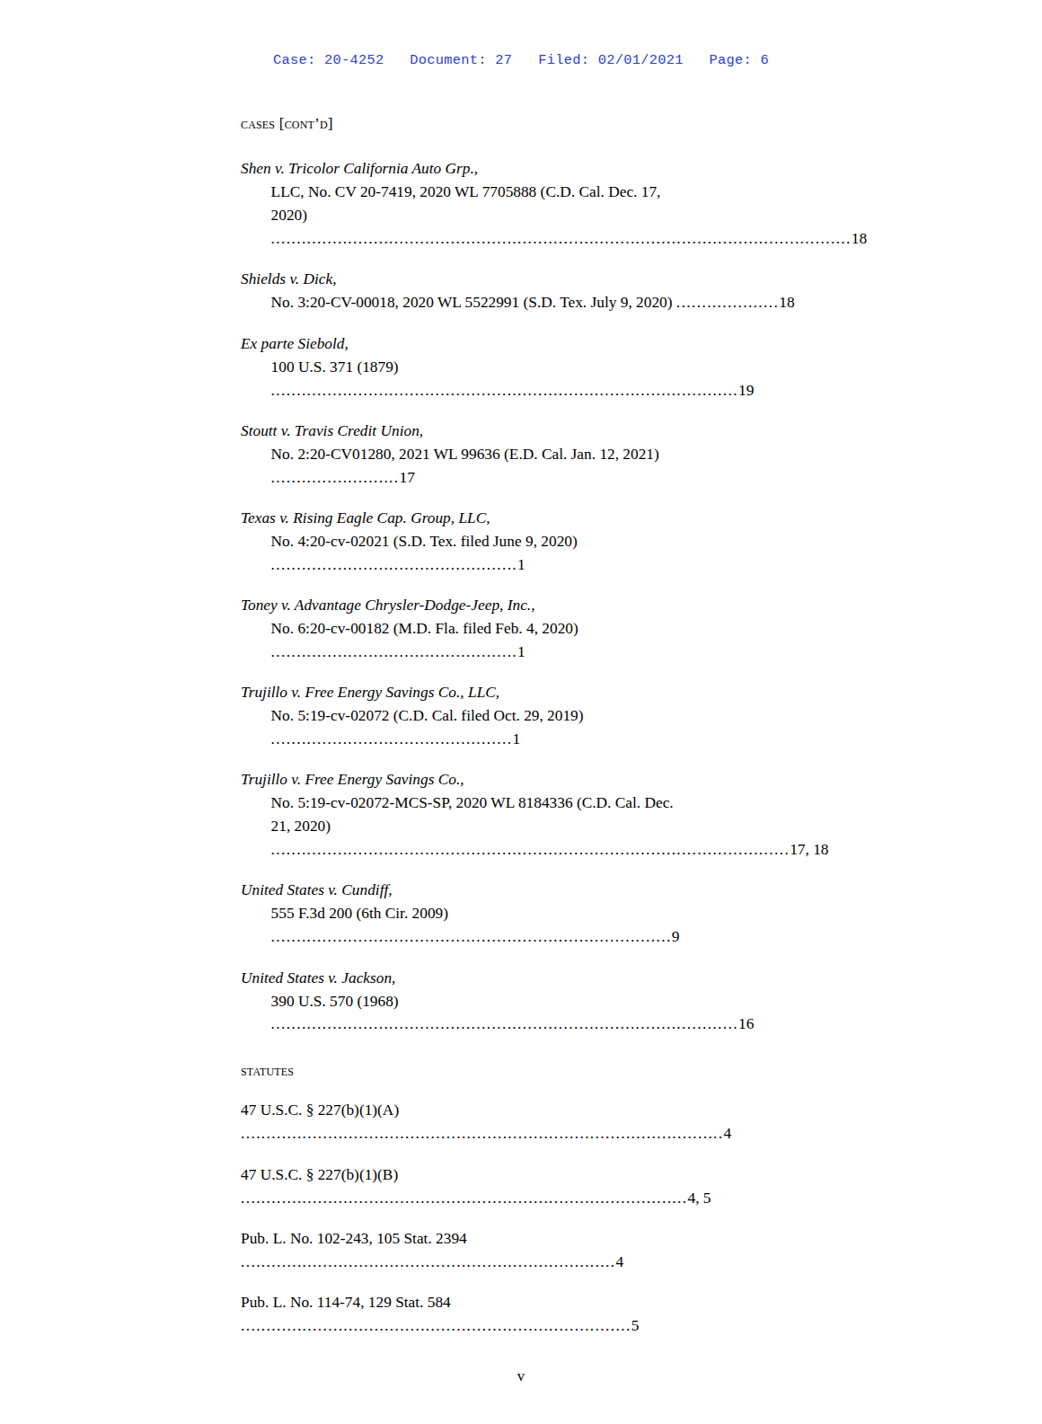Case: 20-4252 Document: 27 Filed: 02/01/2021 Page: 6
Cases [cont’d]
Shen v. Tricolor California Auto Grp., LLC, No. CV 20-7419, 2020 WL 7705888 (C.D. Cal. Dec. 17, 2020) ................................................................................................................. 18
Shields v. Dick, No. 3:20-CV-00018, 2020 WL 5522991 (S.D. Tex. July 9, 2020) .................... 18
Ex parte Siebold, 100 U.S. 371 (1879) ........................................................................................... 19
Stoutt v. Travis Credit Union, No. 2:20-CV01280, 2021 WL 99636 (E.D. Cal. Jan. 12, 2021) ......................... 17
Texas v. Rising Eagle Cap. Group, LLC, No. 4:20-cv-02021 (S.D. Tex. filed June 9, 2020) ................................................ 1
Toney v. Advantage Chrysler-Dodge-Jeep, Inc., No. 6:20-cv-00182 (M.D. Fla. filed Feb. 4, 2020) ................................................ 1
Trujillo v. Free Energy Savings Co., LLC, No. 5:19-cv-02072 (C.D. Cal. filed Oct. 29, 2019) ............................................... 1
Trujillo v. Free Energy Savings Co., No. 5:19-cv-02072-MCS-SP, 2020 WL 8184336 (C.D. Cal. Dec. 21, 2020) ..................................................................................................... 17, 18
United States v. Cundiff, 555 F.3d 200 (6th Cir. 2009) .............................................................................. 9
United States v. Jackson, 390 U.S. 570 (1968) ........................................................................................... 16
Statutes
47 U.S.C. § 227(b)(1)(A) .............................................................................................. 4
47 U.S.C. § 227(b)(1)(B) ....................................................................................... 4, 5
Pub. L. No. 102-243, 105 Stat. 2394 ......................................................................... 4
Pub. L. No. 114-74, 129 Stat. 584 ............................................................................ 5
v